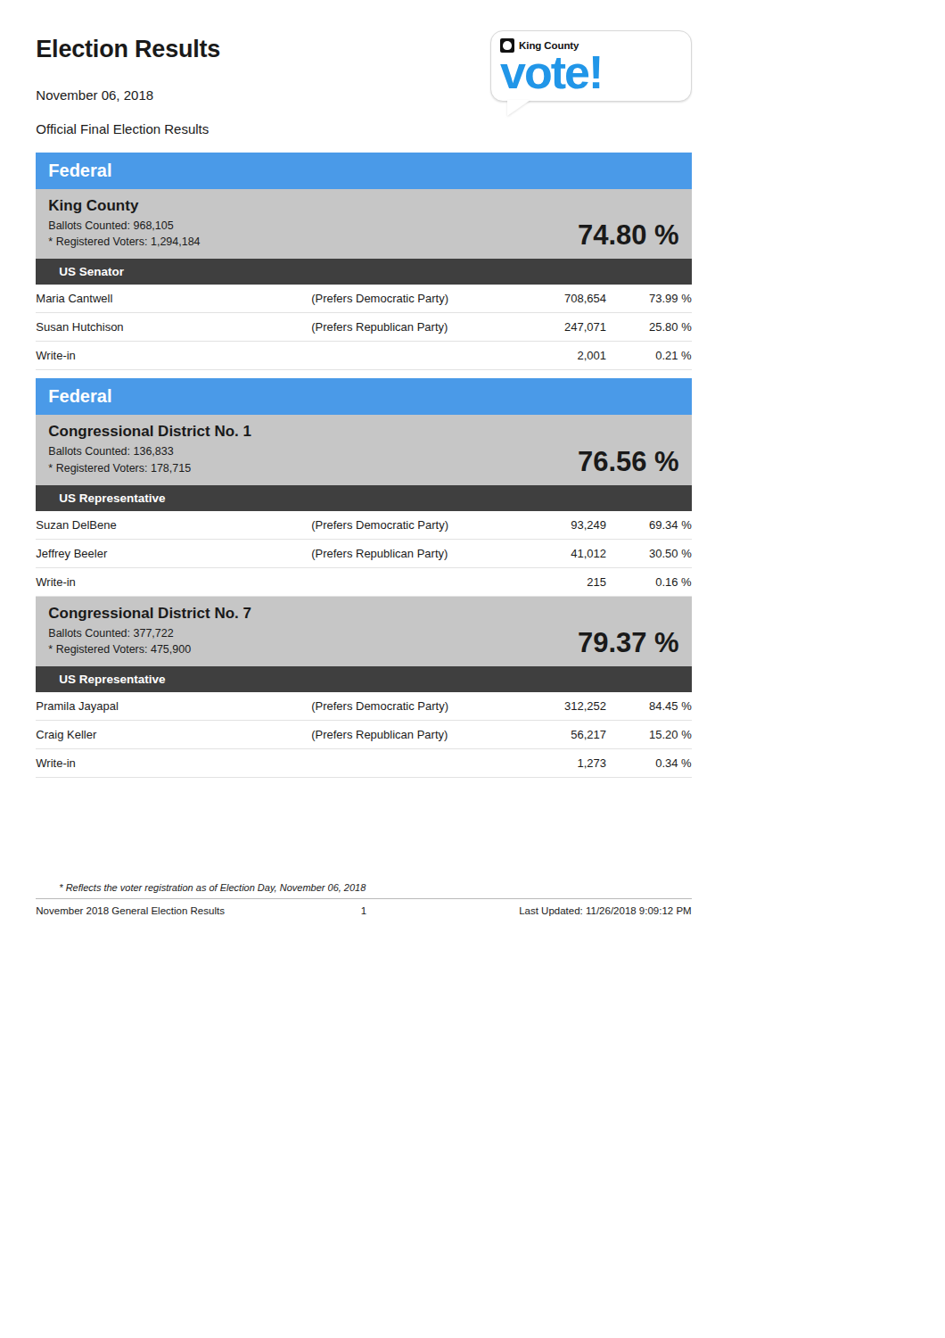King County
vote!
Election Results
November 06, 2018
Official Final Election Results
Federal
King County
Ballots Counted: 968,105
* Registered Voters: 1,294,184
74.80 %
US Senator
| Maria Cantwell | (Prefers Democratic Party) | 708,654 | 73.99 % |
| Susan Hutchison | (Prefers Republican Party) | 247,071 | 25.80 % |
| Write-in | | 2,001 | 0.21 % |
Federal
Congressional District No. 1
Ballots Counted: 136,833
* Registered Voters: 178,715
76.56 %
US Representative
| Suzan DelBene | (Prefers Democratic Party) | 93,249 | 69.34 % |
| Jeffrey Beeler | (Prefers Republican Party) | 41,012 | 30.50 % |
| Write-in | | 215 | 0.16 % |
Congressional District No. 7
Ballots Counted: 377,722
* Registered Voters: 475,900
79.37 %
US Representative
| Pramila Jayapal | (Prefers Democratic Party) | 312,252 | 84.45 % |
| Craig Keller | (Prefers Republican Party) | 56,217 | 15.20 % |
| Write-in | | 1,273 | 0.34 % |
* Reflects the voter registration as of Election Day, November 06, 2018
November 2018 General Election Results
1
Last Updated: 11/26/2018 9:09:12 PM